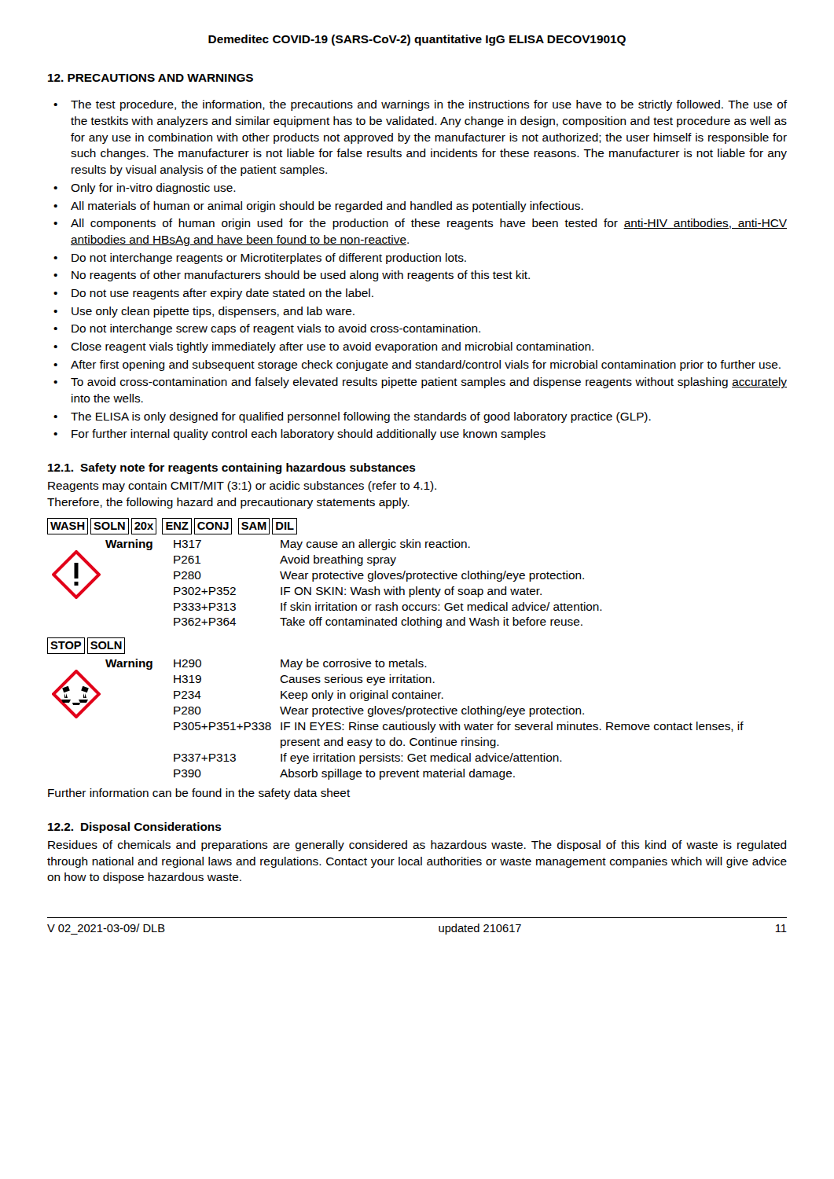Demeditec COVID-19 (SARS-CoV-2) quantitative IgG ELISA DECOV1901Q
12. PRECAUTIONS AND WARNINGS
The test procedure, the information, the precautions and warnings in the instructions for use have to be strictly followed. The use of the testkits with analyzers and similar equipment has to be validated. Any change in design, composition and test procedure as well as for any use in combination with other products not approved by the manufacturer is not authorized; the user himself is responsible for such changes. The manufacturer is not liable for false results and incidents for these reasons. The manufacturer is not liable for any results by visual analysis of the patient samples.
Only for in-vitro diagnostic use.
All materials of human or animal origin should be regarded and handled as potentially infectious.
All components of human origin used for the production of these reagents have been tested for anti-HIV antibodies, anti-HCV antibodies and HBsAg and have been found to be non-reactive.
Do not interchange reagents or Microtiterplates of different production lots.
No reagents of other manufacturers should be used along with reagents of this test kit.
Do not use reagents after expiry date stated on the label.
Use only clean pipette tips, dispensers, and lab ware.
Do not interchange screw caps of reagent vials to avoid cross-contamination.
Close reagent vials tightly immediately after use to avoid evaporation and microbial contamination.
After first opening and subsequent storage check conjugate and standard/control vials for microbial contamination prior to further use.
To avoid cross-contamination and falsely elevated results pipette patient samples and dispense reagents without splashing accurately into the wells.
The ELISA is only designed for qualified personnel following the standards of good laboratory practice (GLP).
For further internal quality control each laboratory should additionally use known samples
12.1. Safety note for reagents containing hazardous substances
Reagents may contain CMIT/MIT (3:1) or acidic substances (refer to 4.1).
Therefore, the following hazard and precautionary statements apply.
WASH SOLN 20x ENZ CONJ SAM DIL
| Warning | H317 | May cause an allergic skin reaction. |
| | P261 | Avoid breathing spray |
| | P280 | Wear protective gloves/protective clothing/eye protection. |
| | P302+P352 | IF ON SKIN: Wash with plenty of soap and water. |
| | P333+P313 | If skin irritation or rash occurs: Get medical advice/ attention. |
| | P362+P364 | Take off contaminated clothing and Wash it before reuse. |
STOP SOLN
| Warning | H290 | May be corrosive to metals. |
| | H319 | Causes serious eye irritation. |
| | P234 | Keep only in original container. |
| | P280 | Wear protective gloves/protective clothing/eye protection. |
| | P305+P351+P338 | IF IN EYES: Rinse cautiously with water for several minutes. Remove contact lenses, if present and easy to do. Continue rinsing. |
| | P337+P313 | If eye irritation persists: Get medical advice/attention. |
| | P390 | Absorb spillage to prevent material damage. |
Further information can be found in the safety data sheet
12.2. Disposal Considerations
Residues of chemicals and preparations are generally considered as hazardous waste. The disposal of this kind of waste is regulated through national and regional laws and regulations. Contact your local authorities or waste management companies which will give advice on how to dispose hazardous waste.
V 02_2021-03-09/ DLB
updated 210617
11